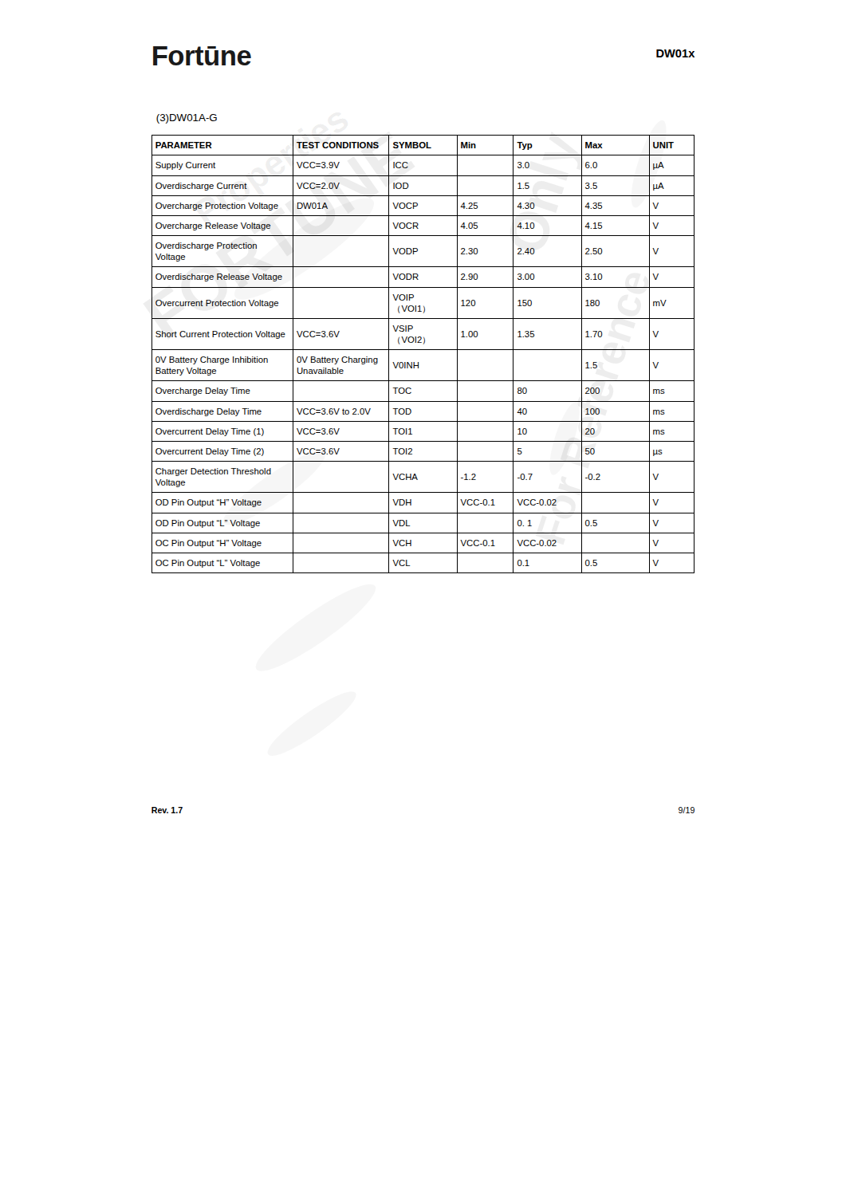FORTUNE
Properties
Only
For Reference
Fortūne
DW01x
(3)DW01A-G
| PARAMETER | TEST CONDITIONS | SYMBOL | Min | Typ | Max | UNIT |
| --- | --- | --- | --- | --- | --- | --- |
| Supply Current | VCC=3.9V | ICC | | 3.0 | 6.0 | µA |
| Overdischarge Current | VCC=2.0V | IOD | | 1.5 | 3.5 | µA |
| Overcharge Protection Voltage | DW01A | VOCP | 4.25 | 4.30 | 4.35 | V |
| Overcharge Release Voltage | | VOCR | 4.05 | 4.10 | 4.15 | V |
| Overdischarge Protection Voltage | | VODP | 2.30 | 2.40 | 2.50 | V |
| Overdischarge Release Voltage | | VODR | 2.90 | 3.00 | 3.10 | V |
| Overcurrent Protection Voltage | | VOIP （VOI1） | 120 | 150 | 180 | mV |
| Short Current Protection Voltage | VCC=3.6V | VSIP （VOI2） | 1.00 | 1.35 | 1.70 | V |
| 0V Battery Charge Inhibition Battery Voltage | 0V Battery Charging Unavailable | V0INH | | | 1.5 | V |
| Overcharge Delay Time | | TOC | | 80 | 200 | ms |
| Overdischarge Delay Time | VCC=3.6V to 2.0V | TOD | | 40 | 100 | ms |
| Overcurrent Delay Time (1) | VCC=3.6V | TOI1 | | 10 | 20 | ms |
| Overcurrent Delay Time (2) | VCC=3.6V | TOI2 | | 5 | 50 | µs |
| Charger Detection Threshold Voltage | | VCHA | -1.2 | -0.7 | -0.2 | V |
| OD Pin Output “H” Voltage | | VDH | VCC-0.1 | VCC-0.02 | | V |
| OD Pin Output “L” Voltage | | VDL | | 0. 1 | 0.5 | V |
| OC Pin Output “H” Voltage | | VCH | VCC-0.1 | VCC-0.02 | | V |
| OC Pin Output “L” Voltage | | VCL | | 0.1 | 0.5 | V |
Rev. 1.7 9/19